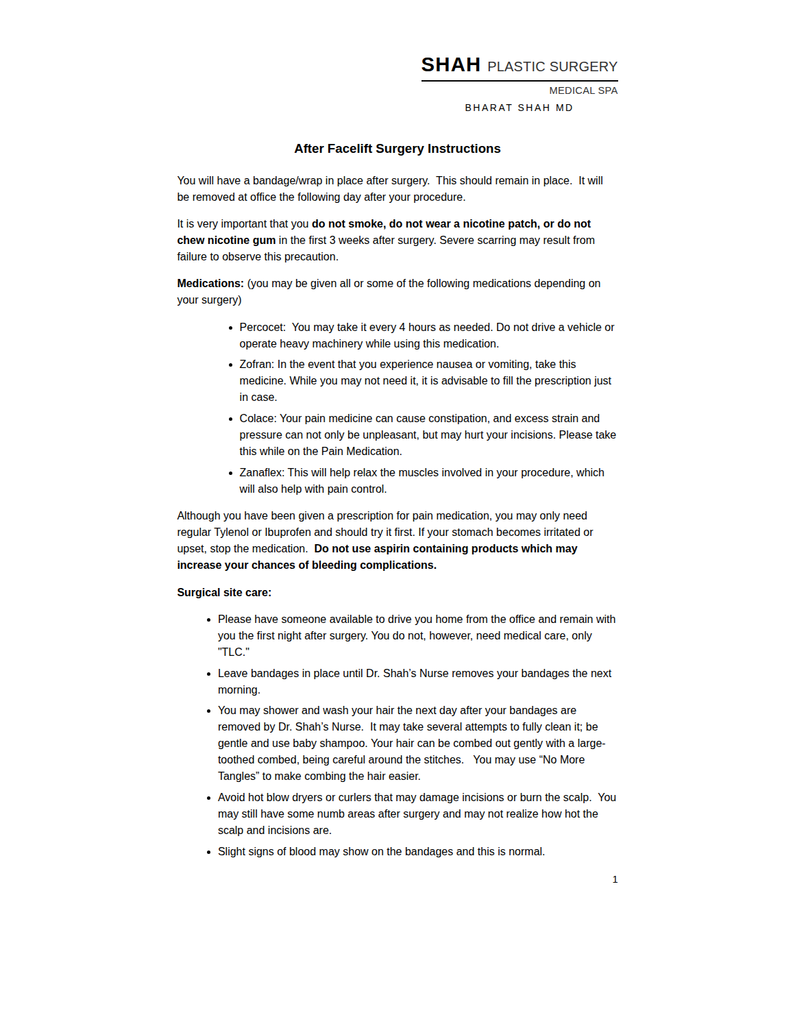SHAH PLASTIC SURGERY
MEDICAL SPA
BHARAT SHAH MD
After Facelift Surgery Instructions
You will have a bandage/wrap in place after surgery. This should remain in place. It will be removed at office the following day after your procedure.
It is very important that you do not smoke, do not wear a nicotine patch, or do not chew nicotine gum in the first 3 weeks after surgery. Severe scarring may result from failure to observe this precaution.
Medications: (you may be given all or some of the following medications depending on your surgery)
Percocet: You may take it every 4 hours as needed. Do not drive a vehicle or operate heavy machinery while using this medication.
Zofran: In the event that you experience nausea or vomiting, take this medicine. While you may not need it, it is advisable to fill the prescription just in case.
Colace: Your pain medicine can cause constipation, and excess strain and pressure can not only be unpleasant, but may hurt your incisions. Please take this while on the Pain Medication.
Zanaflex: This will help relax the muscles involved in your procedure, which will also help with pain control.
Although you have been given a prescription for pain medication, you may only need regular Tylenol or Ibuprofen and should try it first. If your stomach becomes irritated or upset, stop the medication. Do not use aspirin containing products which may increase your chances of bleeding complications.
Surgical site care:
Please have someone available to drive you home from the office and remain with you the first night after surgery. You do not, however, need medical care, only "TLC."
Leave bandages in place until Dr. Shah’s Nurse removes your bandages the next morning.
You may shower and wash your hair the next day after your bandages are removed by Dr. Shah’s Nurse. It may take several attempts to fully clean it; be gentle and use baby shampoo. Your hair can be combed out gently with a large-toothed combed, being careful around the stitches. You may use “No More Tangles” to make combing the hair easier.
Avoid hot blow dryers or curlers that may damage incisions or burn the scalp. You may still have some numb areas after surgery and may not realize how hot the scalp and incisions are.
Slight signs of blood may show on the bandages and this is normal.
1